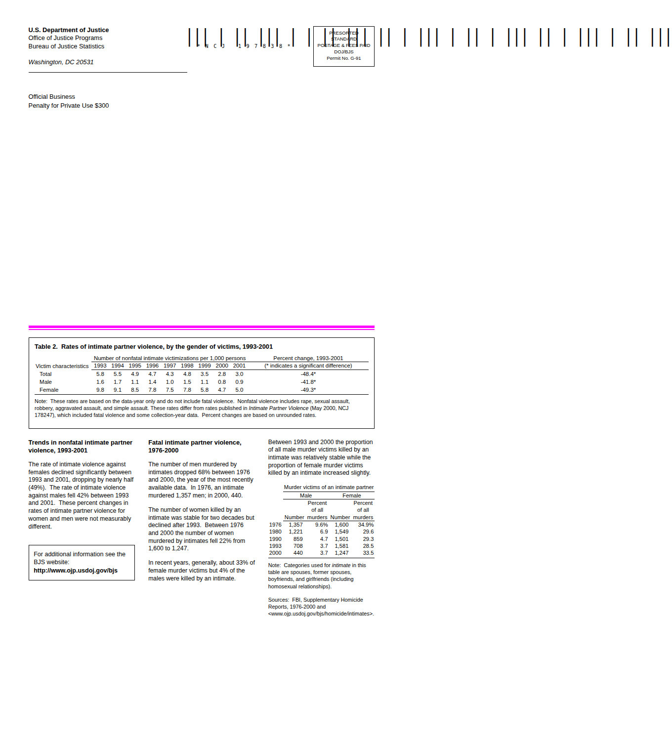U.S. Department of Justice
Office of Justice Programs
Bureau of Justice Statistics
Washington, DC 20531
||| | || ||| | | || ||| || | ||| | || | ||| || | ||| | || ||| * N C J 1 9 7 8 3 8 *
PRESORTED STANDARD
POSTAGE & FEES PAID
DOJ/BJS
Permit No. G-91
Official Business
Penalty for Private Use $300
Table 2. Rates of intimate partner violence, by the gender of victims, 1993-2001
| | Number of nonfatal intimate victimizations per 1,000 persons | Percent change, 1993-2001 |
| Victim characteristics | 1993 | 1994 | 1995 | 1996 | 1997 | 1998 | 1999 | 2000 | 2001 | (* indicates a significant difference) |
| Total | 5.8 | 5.5 | 4.9 | 4.7 | 4.3 | 4.8 | 3.5 | 2.8 | 3.0 | -48.4* |
| Male | 1.6 | 1.7 | 1.1 | 1.4 | 1.0 | 1.5 | 1.1 | 0.8 | 0.9 | -41.8* |
| Female | 9.8 | 9.1 | 8.5 | 7.8 | 7.5 | 7.8 | 5.8 | 4.7 | 5.0 | -49.3* |
Note: These rates are based on the data-year only and do not include fatal violence. Nonfatal violence includes rape, sexual assault, robbery, aggravated assault, and simple assault. These rates differ from rates published in Intimate Partner Violence (May 2000, NCJ 178247), which included fatal violence and some collection-year data. Percent changes are based on unrounded rates.
Trends in nonfatal intimate partner
violence, 1993-2001
The rate of intimate violence against females declined significantly between 1993 and 2001, dropping by nearly half (49%). The rate of intimate violence against males fell 42% between 1993 and 2001. These percent changes in rates of intimate partner violence for women and men were not measurably different.
For additional information see the BJS website:
http://www.ojp.usdoj.gov/bjs
Fatal intimate partner violence,
1976-2000
The number of men murdered by intimates dropped 68% between 1976 and 2000, the year of the most recently available data. In 1976, an intimate murdered 1,357 men; in 2000, 440.
The number of women killed by an intimate was stable for two decades but declined after 1993. Between 1976 and 2000 the number of women murdered by intimates fell 22% from 1,600 to 1,247.
In recent years, generally, about 33% of female murder victims but 4% of the males were killed by an intimate.
Between 1993 and 2000 the proportion of all male murder victims killed by an intimate was relatively stable while the proportion of female murder victims killed by an intimate increased slightly.
| | Murder victims of an intimate partner |
| | Male | Female |
| | | Percent | | Percent |
| | | of all | | of all |
| | Number | murders | Number | murders |
| 1976 | 1,357 | 9.6% | 1,600 | 34.9% |
| 1980 | 1,221 | 6.9 | 1,549 | 29.6 |
| 1990 | 859 | 4.7 | 1,501 | 29.3 |
| 1993 | 708 | 3.7 | 1,581 | 28.5 |
| 2000 | 440 | 3.7 | 1,247 | 33.5 |
Note: Categories used for intimate in this table are spouses, former spouses, boyfriends, and girlfriends (including homosexual relationships).
Sources: FBI, Supplementary Homicide Reports, 1976-2000 and <www.ojp.usdoj.gov/bjs/homicide/intimates>.